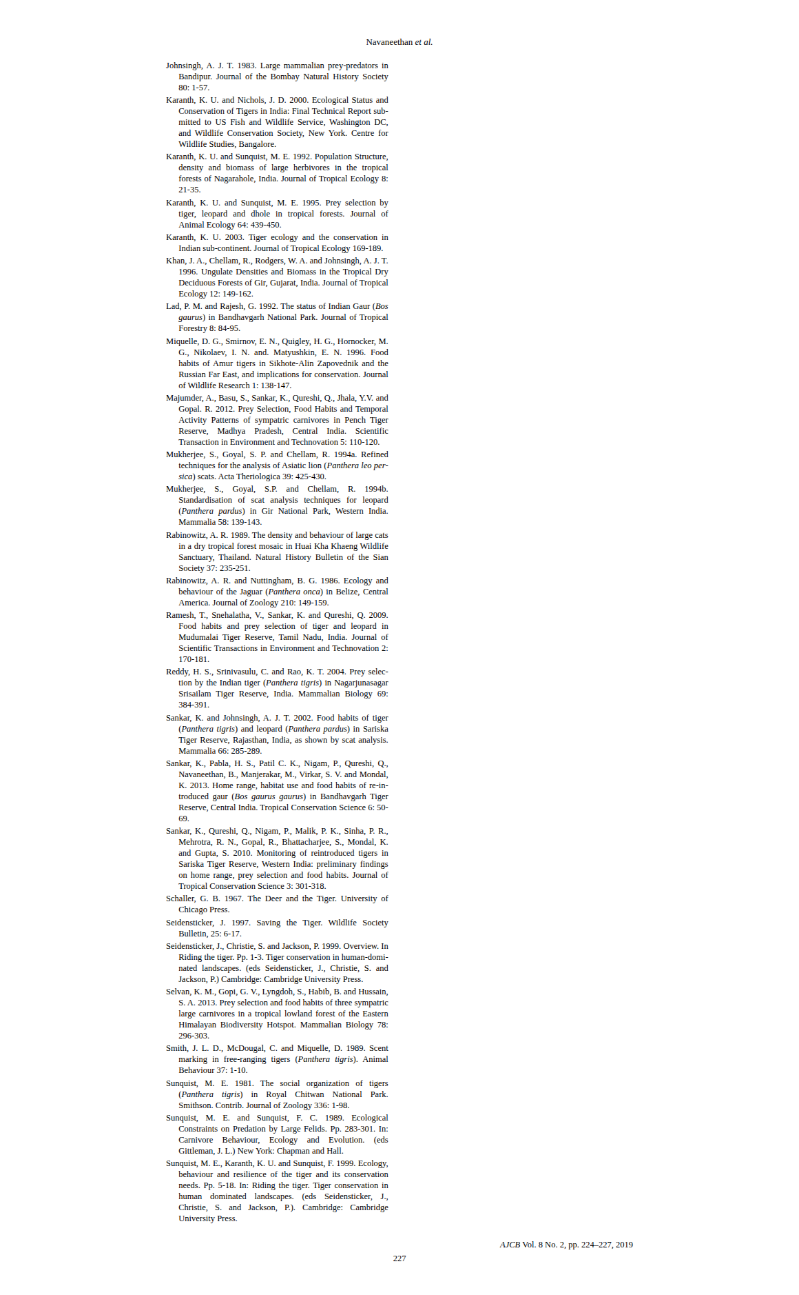Navaneethan et al.
Johnsingh, A. J. T. 1983. Large mammalian prey-predators in Bandipur. Journal of the Bombay Natural History Society 80: 1-57.
Karanth, K. U. and Nichols, J. D. 2000. Ecological Status and Conservation of Tigers in India: Final Technical Report submitted to US Fish and Wildlife Service, Washington DC, and Wildlife Conservation Society, New York. Centre for Wildlife Studies, Bangalore.
Karanth, K. U. and Sunquist, M. E. 1992. Population Structure, density and biomass of large herbivores in the tropical forests of Nagarahole, India. Journal of Tropical Ecology 8: 21-35.
Karanth, K. U. and Sunquist, M. E. 1995. Prey selection by tiger, leopard and dhole in tropical forests. Journal of Animal Ecology 64: 439-450.
Karanth, K. U. 2003. Tiger ecology and the conservation in Indian sub-continent. Journal of Tropical Ecology 169-189.
Khan, J. A., Chellam, R., Rodgers, W. A. and Johnsingh, A. J. T. 1996. Ungulate Densities and Biomass in the Tropical Dry Deciduous Forests of Gir, Gujarat, India. Journal of Tropical Ecology 12: 149-162.
Lad, P. M. and Rajesh, G. 1992. The status of Indian Gaur (Bos gaurus) in Bandhavgarh National Park. Journal of Tropical Forestry 8: 84-95.
Miquelle, D. G., Smirnov, E. N., Quigley, H. G., Hornocker, M. G., Nikolaev, I. N. and. Matyushkin, E. N. 1996. Food habits of Amur tigers in Sikhote-Alin Zapovednik and the Russian Far East, and implications for conservation. Journal of Wildlife Research 1: 138-147.
Majumder, A., Basu, S., Sankar, K., Qureshi, Q., Jhala, Y.V. and Gopal. R. 2012. Prey Selection, Food Habits and Temporal Activity Patterns of sympatric carnivores in Pench Tiger Reserve, Madhya Pradesh, Central India. Scientific Transaction in Environment and Technovation 5: 110-120.
Mukherjee, S., Goyal, S. P. and Chellam, R. 1994a. Refined techniques for the analysis of Asiatic lion (Panthera leo persica) scats. Acta Theriologica 39: 425-430.
Mukherjee, S., Goyal, S.P. and Chellam, R. 1994b. Standardisation of scat analysis techniques for leopard (Panthera pardus) in Gir National Park, Western India. Mammalia 58: 139-143.
Rabinowitz, A. R. 1989. The density and behaviour of large cats in a dry tropical forest mosaic in Huai Kha Khaeng Wildlife Sanctuary, Thailand. Natural History Bulletin of the Sian Society 37: 235-251.
Rabinowitz, A. R. and Nuttingham, B. G. 1986. Ecology and behaviour of the Jaguar (Panthera onca) in Belize, Central America. Journal of Zoology 210: 149-159.
Ramesh, T., Snehalatha, V., Sankar, K. and Qureshi, Q. 2009. Food habits and prey selection of tiger and leopard in Mudumalai Tiger Reserve, Tamil Nadu, India. Journal of Scientific Transactions in Environment and Technovation 2: 170-181.
Reddy, H. S., Srinivasulu, C. and Rao, K. T. 2004. Prey selection by the Indian tiger (Panthera tigris) in Nagarjunasagar Srisailam Tiger Reserve, India. Mammalian Biology 69: 384-391.
Sankar, K. and Johnsingh, A. J. T. 2002. Food habits of tiger (Panthera tigris) and leopard (Panthera pardus) in Sariska Tiger Reserve, Rajasthan, India, as shown by scat analysis. Mammalia 66: 285-289.
Sankar, K., Pabla, H. S., Patil C. K., Nigam, P., Qureshi, Q., Navaneethan, B., Manjerakar, M., Virkar, S. V. and Mondal, K. 2013. Home range, habitat use and food habits of re-introduced gaur (Bos gaurus gaurus) in Bandhavgarh Tiger Reserve, Central India. Tropical Conservation Science 6: 50-69.
Sankar, K., Qureshi, Q., Nigam, P., Malik, P. K., Sinha, P. R., Mehrotra, R. N., Gopal, R., Bhattacharjee, S., Mondal, K. and Gupta, S. 2010. Monitoring of reintroduced tigers in Sariska Tiger Reserve, Western India: preliminary findings on home range, prey selection and food habits. Journal of Tropical Conservation Science 3: 301-318.
Schaller, G. B. 1967. The Deer and the Tiger. University of Chicago Press.
Seidensticker, J. 1997. Saving the Tiger. Wildlife Society Bulletin, 25: 6-17.
Seidensticker, J., Christie, S. and Jackson, P. 1999. Overview. In Riding the tiger. Pp. 1-3. Tiger conservation in human-dominated landscapes. (eds Seidensticker, J., Christie, S. and Jackson, P.) Cambridge: Cambridge University Press.
Selvan, K. M., Gopi, G. V., Lyngdoh, S., Habib, B. and Hussain, S. A. 2013. Prey selection and food habits of three sympatric large carnivores in a tropical lowland forest of the Eastern Himalayan Biodiversity Hotspot. Mammalian Biology 78: 296-303.
Smith, J. L. D., McDougal, C. and Miquelle, D. 1989. Scent marking in free-ranging tigers (Panthera tigris). Animal Behaviour 37: 1-10.
Sunquist, M. E. 1981. The social organization of tigers (Panthera tigris) in Royal Chitwan National Park. Smithson. Contrib. Journal of Zoology 336: 1-98.
Sunquist, M. E. and Sunquist, F. C. 1989. Ecological Constraints on Predation by Large Felids. Pp. 283-301. In: Carnivore Behaviour, Ecology and Evolution. (eds Gittleman, J. L.) New York: Chapman and Hall.
Sunquist, M. E., Karanth, K. U. and Sunquist, F. 1999. Ecology, behaviour and resilience of the tiger and its conservation needs. Pp. 5-18. In: Riding the tiger. Tiger conservation in human dominated landscapes. (eds Seidensticker, J., Christie, S. and Jackson, P.). Cambridge: Cambridge University Press.
AJCB Vol. 8 No. 2, pp. 224–227, 2019
227